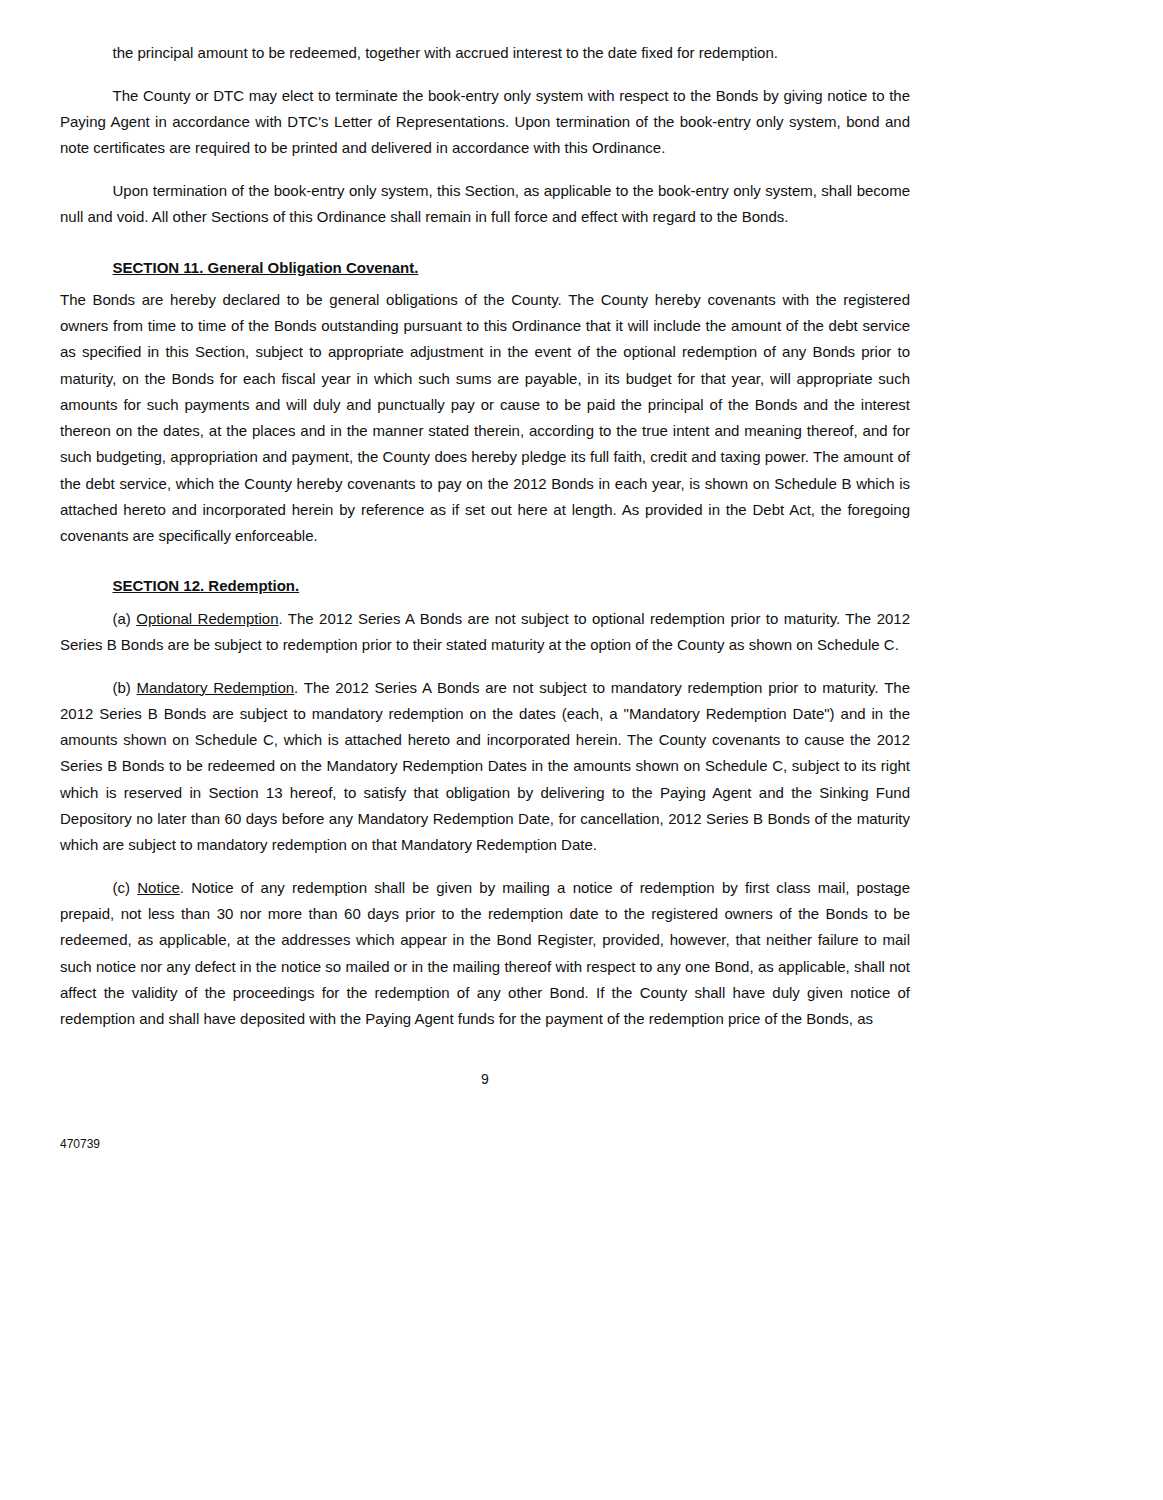the principal amount to be redeemed, together with accrued interest to the date fixed for redemption.
The County or DTC may elect to terminate the book-entry only system with respect to the Bonds by giving notice to the Paying Agent in accordance with DTC's Letter of Representations. Upon termination of the book-entry only system, bond and note certificates are required to be printed and delivered in accordance with this Ordinance.
Upon termination of the book-entry only system, this Section, as applicable to the book-entry only system, shall become null and void. All other Sections of this Ordinance shall remain in full force and effect with regard to the Bonds.
SECTION 11. General Obligation Covenant.
The Bonds are hereby declared to be general obligations of the County. The County hereby covenants with the registered owners from time to time of the Bonds outstanding pursuant to this Ordinance that it will include the amount of the debt service as specified in this Section, subject to appropriate adjustment in the event of the optional redemption of any Bonds prior to maturity, on the Bonds for each fiscal year in which such sums are payable, in its budget for that year, will appropriate such amounts for such payments and will duly and punctually pay or cause to be paid the principal of the Bonds and the interest thereon on the dates, at the places and in the manner stated therein, according to the true intent and meaning thereof, and for such budgeting, appropriation and payment, the County does hereby pledge its full faith, credit and taxing power. The amount of the debt service, which the County hereby covenants to pay on the 2012 Bonds in each year, is shown on Schedule B which is attached hereto and incorporated herein by reference as if set out here at length. As provided in the Debt Act, the foregoing covenants are specifically enforceable.
SECTION 12. Redemption.
(a) Optional Redemption. The 2012 Series A Bonds are not subject to optional redemption prior to maturity. The 2012 Series B Bonds are be subject to redemption prior to their stated maturity at the option of the County as shown on Schedule C.
(b) Mandatory Redemption. The 2012 Series A Bonds are not subject to mandatory redemption prior to maturity. The 2012 Series B Bonds are subject to mandatory redemption on the dates (each, a "Mandatory Redemption Date") and in the amounts shown on Schedule C, which is attached hereto and incorporated herein. The County covenants to cause the 2012 Series B Bonds to be redeemed on the Mandatory Redemption Dates in the amounts shown on Schedule C, subject to its right which is reserved in Section 13 hereof, to satisfy that obligation by delivering to the Paying Agent and the Sinking Fund Depository no later than 60 days before any Mandatory Redemption Date, for cancellation, 2012 Series B Bonds of the maturity which are subject to mandatory redemption on that Mandatory Redemption Date.
(c) Notice. Notice of any redemption shall be given by mailing a notice of redemption by first class mail, postage prepaid, not less than 30 nor more than 60 days prior to the redemption date to the registered owners of the Bonds to be redeemed, as applicable, at the addresses which appear in the Bond Register, provided, however, that neither failure to mail such notice nor any defect in the notice so mailed or in the mailing thereof with respect to any one Bond, as applicable, shall not affect the validity of the proceedings for the redemption of any other Bond. If the County shall have duly given notice of redemption and shall have deposited with the Paying Agent funds for the payment of the redemption price of the Bonds, as
9
470739